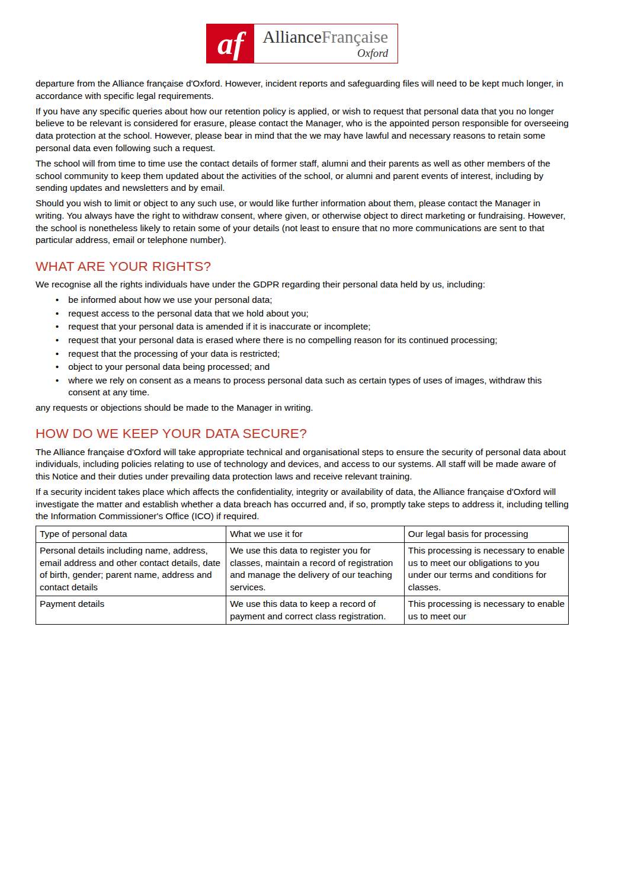| af | Alliance Française Oxford |
departure from the Alliance française d'Oxford. However, incident reports and safeguarding files will need to be kept much longer, in accordance with specific legal requirements.
If you have any specific queries about how our retention policy is applied, or wish to request that personal data that you no longer believe to be relevant is considered for erasure, please contact the Manager, who is the appointed person responsible for overseeing data protection at the school. However, please bear in mind that the we may have lawful and necessary reasons to retain some personal data even following such a request.
The school will from time to time use the contact details of former staff, alumni and their parents as well as other members of the school community to keep them updated about the activities of the school, or alumni and parent events of interest, including by sending updates and newsletters and by email.
Should you wish to limit or object to any such use, or would like further information about them, please contact the Manager in writing. You always have the right to withdraw consent, where given, or otherwise object to direct marketing or fundraising. However, the school is nonetheless likely to retain some of your details (not least to ensure that no more communications are sent to that particular address, email or telephone number).
WHAT ARE YOUR RIGHTS?
We recognise all the rights individuals have under the GDPR regarding their personal data held by us, including:
be informed about how we use your personal data;
request access to the personal data that we hold about you;
request that your personal data is amended if it is inaccurate or incomplete;
request that your personal data is erased where there is no compelling reason for its continued processing;
request that the processing of your data is restricted;
object to your personal data being processed; and
where we rely on consent as a means to process personal data such as certain types of uses of images, withdraw this consent at any time.
any requests or objections should be made to the Manager in writing.
HOW DO WE KEEP YOUR DATA SECURE?
The Alliance française d'Oxford will take appropriate technical and organisational steps to ensure the security of personal data about individuals, including policies relating to use of technology and devices, and access to our systems. All staff will be made aware of this Notice and their duties under prevailing data protection laws and receive relevant training.
If a security incident takes place which affects the confidentiality, integrity or availability of data, the Alliance française d'Oxford will investigate the matter and establish whether a data breach has occurred and, if so, promptly take steps to address it, including telling the Information Commissioner's Office (ICO) if required.
| Type of personal data | What we use it for | Our legal basis for processing |
| --- | --- | --- |
| Personal details including name, address, email address and other contact details, date of birth, gender; parent name, address and contact details | We use this data to register you for classes, maintain a record of registration and manage the delivery of our teaching services. | This processing is necessary to enable us to meet our obligations to you under our terms and conditions for classes. |
| Payment details | We use this data to keep a record of payment and correct class registration. | This processing is necessary to enable us to meet our |